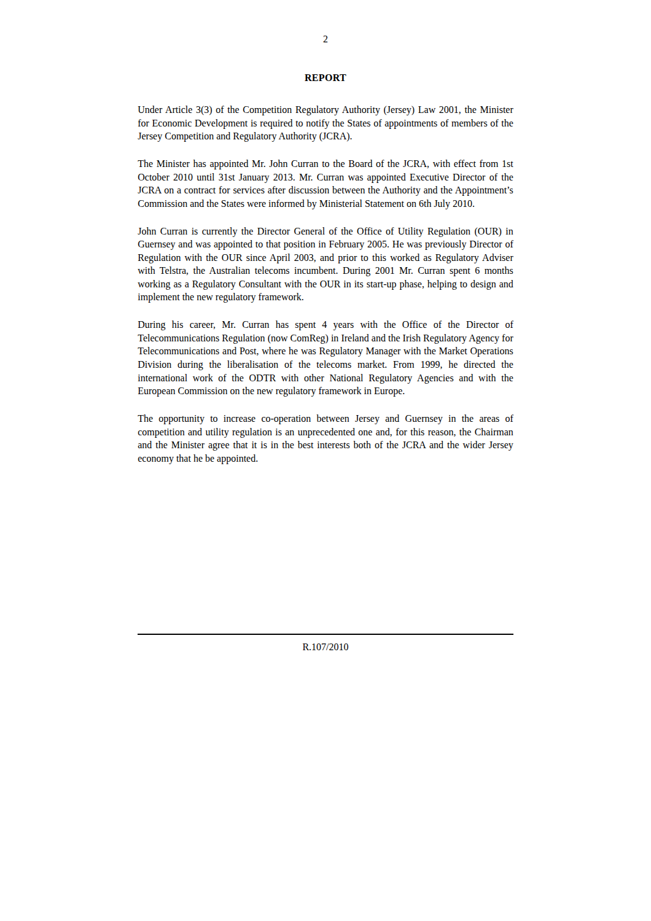2
REPORT
Under Article 3(3) of the Competition Regulatory Authority (Jersey) Law 2001, the Minister for Economic Development is required to notify the States of appointments of members of the Jersey Competition and Regulatory Authority (JCRA).
The Minister has appointed Mr. John Curran to the Board of the JCRA, with effect from 1st October 2010 until 31st January 2013. Mr. Curran was appointed Executive Director of the JCRA on a contract for services after discussion between the Authority and the Appointment’s Commission and the States were informed by Ministerial Statement on 6th July 2010.
John Curran is currently the Director General of the Office of Utility Regulation (OUR) in Guernsey and was appointed to that position in February 2005. He was previously Director of Regulation with the OUR since April 2003, and prior to this worked as Regulatory Adviser with Telstra, the Australian telecoms incumbent. During 2001 Mr. Curran spent 6 months working as a Regulatory Consultant with the OUR in its start-up phase, helping to design and implement the new regulatory framework.
During his career, Mr. Curran has spent 4 years with the Office of the Director of Telecommunications Regulation (now ComReg) in Ireland and the Irish Regulatory Agency for Telecommunications and Post, where he was Regulatory Manager with the Market Operations Division during the liberalisation of the telecoms market. From 1999, he directed the international work of the ODTR with other National Regulatory Agencies and with the European Commission on the new regulatory framework in Europe.
The opportunity to increase co-operation between Jersey and Guernsey in the areas of competition and utility regulation is an unprecedented one and, for this reason, the Chairman and the Minister agree that it is in the best interests both of the JCRA and the wider Jersey economy that he be appointed.
R.107/2010